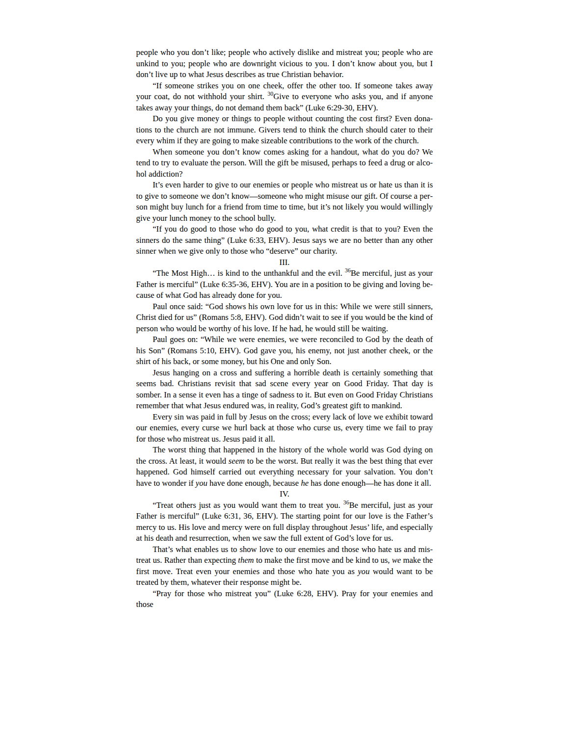people who you don’t like; people who actively dislike and mistreat you; people who are unkind to you; people who are downright vicious to you. I don’t know about you, but I don’t live up to what Jesus describes as true Christian behavior.
“If someone strikes you on one cheek, offer the other too. If someone takes away your coat, do not withhold your shirt. 30Give to everyone who asks you, and if anyone takes away your things, do not demand them back” (Luke 6:29-30, EHV).
Do you give money or things to people without counting the cost first? Even donations to the church are not immune. Givers tend to think the church should cater to their every whim if they are going to make sizeable contributions to the work of the church.
When someone you don’t know comes asking for a handout, what do you do? We tend to try to evaluate the person. Will the gift be misused, perhaps to feed a drug or alcohol addiction?
It’s even harder to give to our enemies or people who mistreat us or hate us than it is to give to someone we don’t know—someone who might misuse our gift. Of course a person might buy lunch for a friend from time to time, but it’s not likely you would willingly give your lunch money to the school bully.
“If you do good to those who do good to you, what credit is that to you? Even the sinners do the same thing” (Luke 6:33, EHV). Jesus says we are no better than any other sinner when we give only to those who “deserve” our charity.
III.
“The Most High… is kind to the unthankful and the evil. 36Be merciful, just as your Father is merciful” (Luke 6:35-36, EHV). You are in a position to be giving and loving because of what God has already done for you.
Paul once said: “God shows his own love for us in this: While we were still sinners, Christ died for us” (Romans 5:8, EHV). God didn’t wait to see if you would be the kind of person who would be worthy of his love. If he had, he would still be waiting.
Paul goes on: “While we were enemies, we were reconciled to God by the death of his Son” (Romans 5:10, EHV). God gave you, his enemy, not just another cheek, or the shirt of his back, or some money, but his One and only Son.
Jesus hanging on a cross and suffering a horrible death is certainly something that seems bad. Christians revisit that sad scene every year on Good Friday. That day is somber. In a sense it even has a tinge of sadness to it. But even on Good Friday Christians remember that what Jesus endured was, in reality, God’s greatest gift to mankind.
Every sin was paid in full by Jesus on the cross; every lack of love we exhibit toward our enemies, every curse we hurl back at those who curse us, every time we fail to pray for those who mistreat us. Jesus paid it all.
The worst thing that happened in the history of the whole world was God dying on the cross. At least, it would seem to be the worst. But really it was the best thing that ever happened. God himself carried out everything necessary for your salvation. You don’t have to wonder if you have done enough, because he has done enough—he has done it all.
IV.
“Treat others just as you would want them to treat you. 36Be merciful, just as your Father is merciful” (Luke 6:31, 36, EHV). The starting point for our love is the Father’s mercy to us. His love and mercy were on full display throughout Jesus’ life, and especially at his death and resurrection, when we saw the full extent of God’s love for us.
That’s what enables us to show love to our enemies and those who hate us and mistreat us. Rather than expecting them to make the first move and be kind to us, we make the first move. Treat even your enemies and those who hate you as you would want to be treated by them, whatever their response might be.
“Pray for those who mistreat you” (Luke 6:28, EHV). Pray for your enemies and those